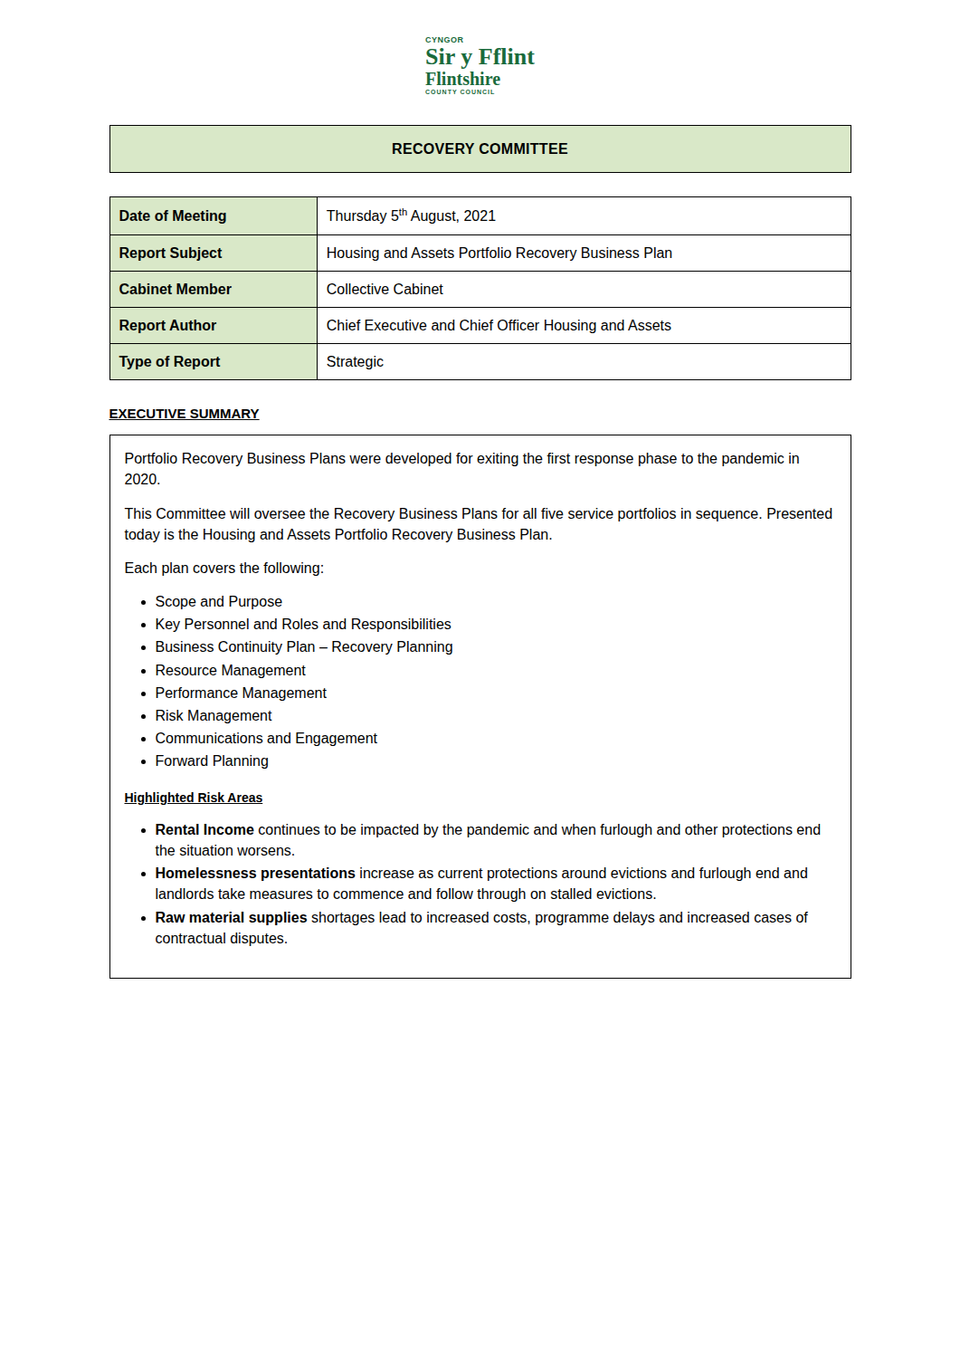CYNGOR
Sir y Fflint
Flintshire
COUNTY COUNCIL
RECOVERY COMMITTEE
| Date of Meeting | Thursday 5 th August, 2021 |
| Report Subject | Housing and Assets Portfolio Recovery Business Plan |
| Cabinet Member | Collective Cabinet |
| Report Author | Chief Executive and Chief Officer Housing and Assets |
| Type of Report | Strategic |
EXECUTIVE SUMMARY
Portfolio Recovery Business Plans were developed for exiting the first response phase to the pandemic in 2020.
This Committee will oversee the Recovery Business Plans for all five service portfolios in sequence. Presented today is the Housing and Assets Portfolio Recovery Business Plan.
Each plan covers the following:
Scope and Purpose
Key Personnel and Roles and Responsibilities
Business Continuity Plan – Recovery Planning
Resource Management
Performance Management
Risk Management
Communications and Engagement
Forward Planning
Highlighted Risk Areas
Rental Income continues to be impacted by the pandemic and when furlough and other protections end the situation worsens.
Homelessness presentations increase as current protections around evictions and furlough end and landlords take measures to commence and follow through on stalled evictions.
Raw material supplies shortages lead to increased costs, programme delays and increased cases of contractual disputes.